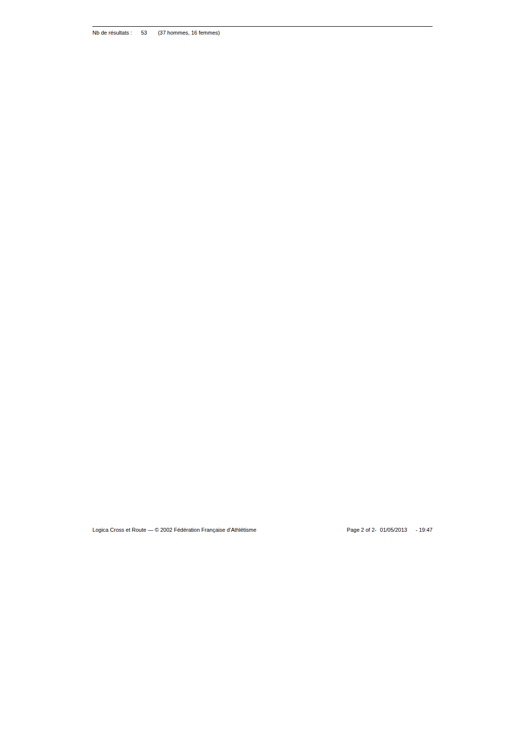Nb de résultats : 53 (37 hommes, 16 femmes)
Logica Cross et Route — © 2002 Fédération Française d’Athlétisme
Page 2 of 2- 01/05/2013 - 19:47